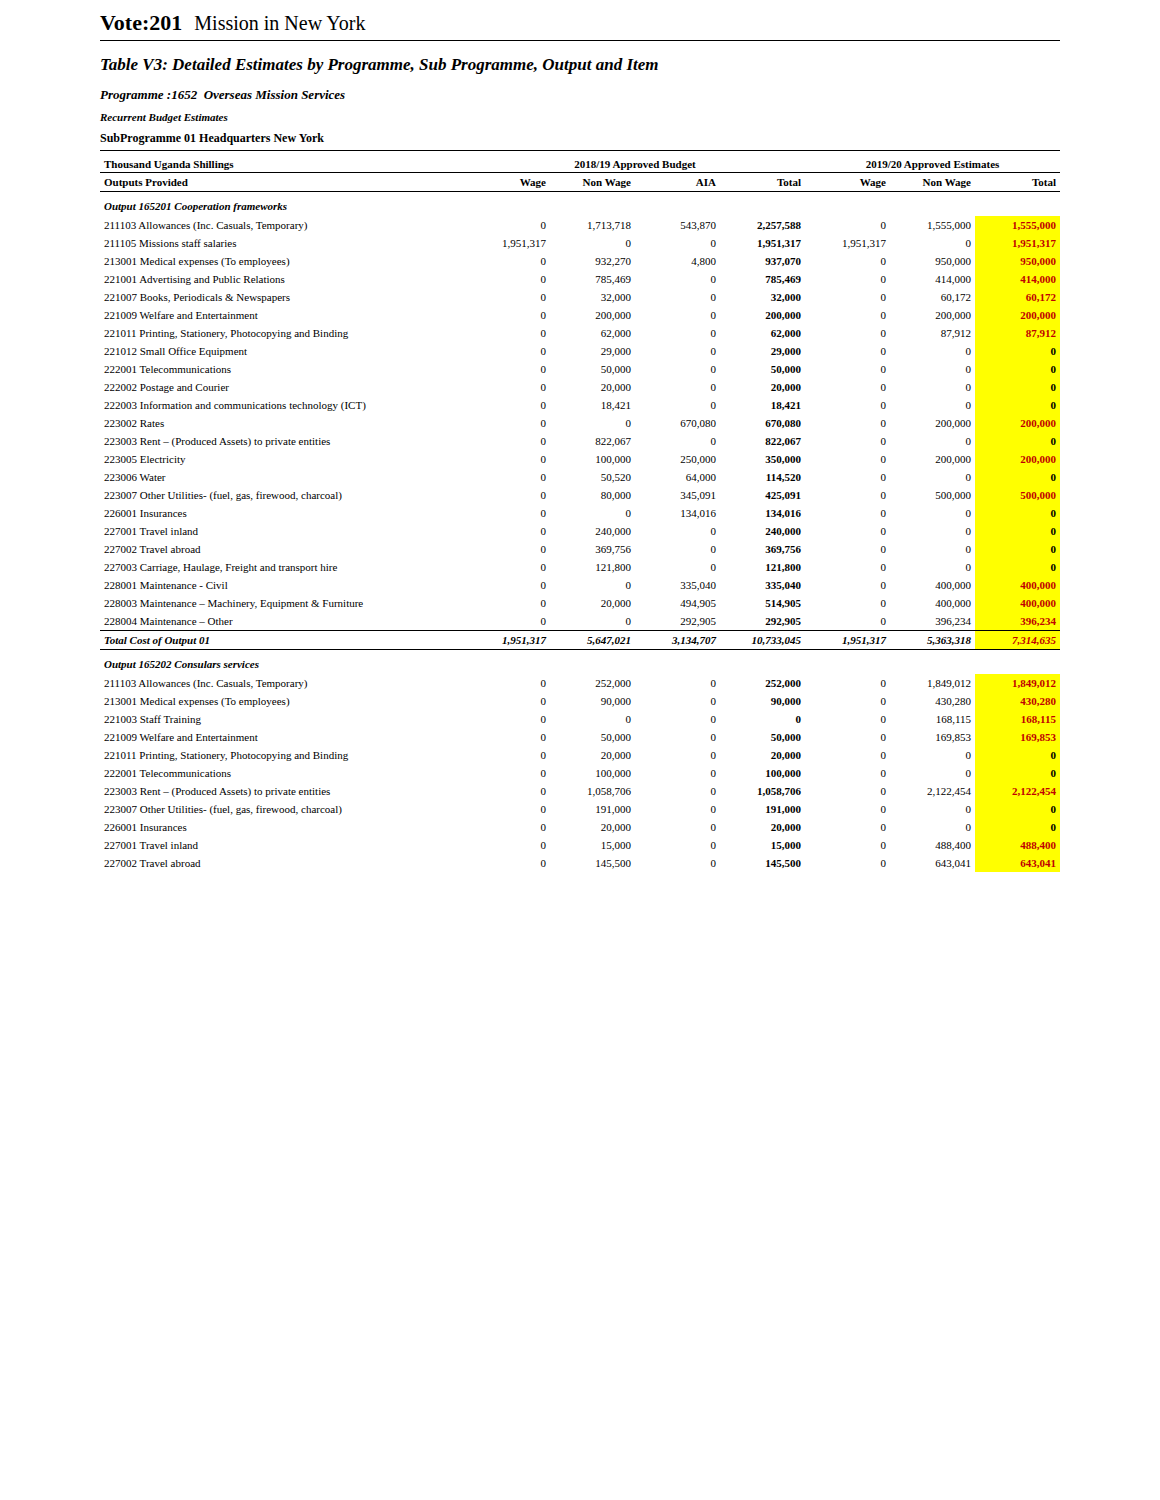Vote:201 Mission in New York
Table V3: Detailed Estimates by Programme, Sub Programme, Output and Item
Programme :1652 Overseas Mission Services
Recurrent Budget Estimates
SubProgramme 01 Headquarters New York
| Thousand Uganda Shillings | 2018/19 Approved Budget | 2019/20 Approved Estimates |
| --- | --- | --- |
| Outputs Provided | Wage | Non Wage | AIA | Total | Wage | Non Wage | Total |
| Output 165201 Cooperation frameworks |
| 211103 Allowances (Inc. Casuals, Temporary) | 0 | 1,713,718 | 543,870 | 2,257,588 | 0 | 1,555,000 | 1,555,000 |
| 211105 Missions staff salaries | 1,951,317 | 0 | 0 | 1,951,317 | 1,951,317 | 0 | 1,951,317 |
| 213001 Medical expenses (To employees) | 0 | 932,270 | 4,800 | 937,070 | 0 | 950,000 | 950,000 |
| 221001 Advertising and Public Relations | 0 | 785,469 | 0 | 785,469 | 0 | 414,000 | 414,000 |
| 221007 Books, Periodicals & Newspapers | 0 | 32,000 | 0 | 32,000 | 0 | 60,172 | 60,172 |
| 221009 Welfare and Entertainment | 0 | 200,000 | 0 | 200,000 | 0 | 200,000 | 200,000 |
| 221011 Printing, Stationery, Photocopying and Binding | 0 | 62,000 | 0 | 62,000 | 0 | 87,912 | 87,912 |
| 221012 Small Office Equipment | 0 | 29,000 | 0 | 29,000 | 0 | 0 | 0 |
| 222001 Telecommunications | 0 | 50,000 | 0 | 50,000 | 0 | 0 | 0 |
| 222002 Postage and Courier | 0 | 20,000 | 0 | 20,000 | 0 | 0 | 0 |
| 222003 Information and communications technology (ICT) | 0 | 18,421 | 0 | 18,421 | 0 | 0 | 0 |
| 223002 Rates | 0 | 0 | 670,080 | 670,080 | 0 | 200,000 | 200,000 |
| 223003 Rent – (Produced Assets) to private entities | 0 | 822,067 | 0 | 822,067 | 0 | 0 | 0 |
| 223005 Electricity | 0 | 100,000 | 250,000 | 350,000 | 0 | 200,000 | 200,000 |
| 223006 Water | 0 | 50,520 | 64,000 | 114,520 | 0 | 0 | 0 |
| 223007 Other Utilities- (fuel, gas, firewood, charcoal) | 0 | 80,000 | 345,091 | 425,091 | 0 | 500,000 | 500,000 |
| 226001 Insurances | 0 | 0 | 134,016 | 134,016 | 0 | 0 | 0 |
| 227001 Travel inland | 0 | 240,000 | 0 | 240,000 | 0 | 0 | 0 |
| 227002 Travel abroad | 0 | 369,756 | 0 | 369,756 | 0 | 0 | 0 |
| 227003 Carriage, Haulage, Freight and transport hire | 0 | 121,800 | 0 | 121,800 | 0 | 0 | 0 |
| 228001 Maintenance - Civil | 0 | 0 | 335,040 | 335,040 | 0 | 400,000 | 400,000 |
| 228003 Maintenance – Machinery, Equipment & Furniture | 0 | 20,000 | 494,905 | 514,905 | 0 | 400,000 | 400,000 |
| 228004 Maintenance – Other | 0 | 0 | 292,905 | 292,905 | 0 | 396,234 | 396,234 |
| Total Cost of Output 01 | 1,951,317 | 5,647,021 | 3,134,707 | 10,733,045 | 1,951,317 | 5,363,318 | 7,314,635 |
| Output 165202 Consulars services |
| 211103 Allowances (Inc. Casuals, Temporary) | 0 | 252,000 | 0 | 252,000 | 0 | 1,849,012 | 1,849,012 |
| 213001 Medical expenses (To employees) | 0 | 90,000 | 0 | 90,000 | 0 | 430,280 | 430,280 |
| 221003 Staff Training | 0 | 0 | 0 | 0 | 0 | 168,115 | 168,115 |
| 221009 Welfare and Entertainment | 0 | 50,000 | 0 | 50,000 | 0 | 169,853 | 169,853 |
| 221011 Printing, Stationery, Photocopying and Binding | 0 | 20,000 | 0 | 20,000 | 0 | 0 | 0 |
| 222001 Telecommunications | 0 | 100,000 | 0 | 100,000 | 0 | 0 | 0 |
| 223003 Rent – (Produced Assets) to private entities | 0 | 1,058,706 | 0 | 1,058,706 | 0 | 2,122,454 | 2,122,454 |
| 223007 Other Utilities- (fuel, gas, firewood, charcoal) | 0 | 191,000 | 0 | 191,000 | 0 | 0 | 0 |
| 226001 Insurances | 0 | 20,000 | 0 | 20,000 | 0 | 0 | 0 |
| 227001 Travel inland | 0 | 15,000 | 0 | 15,000 | 0 | 488,400 | 488,400 |
| 227002 Travel abroad | 0 | 145,500 | 0 | 145,500 | 0 | 643,041 | 643,041 |